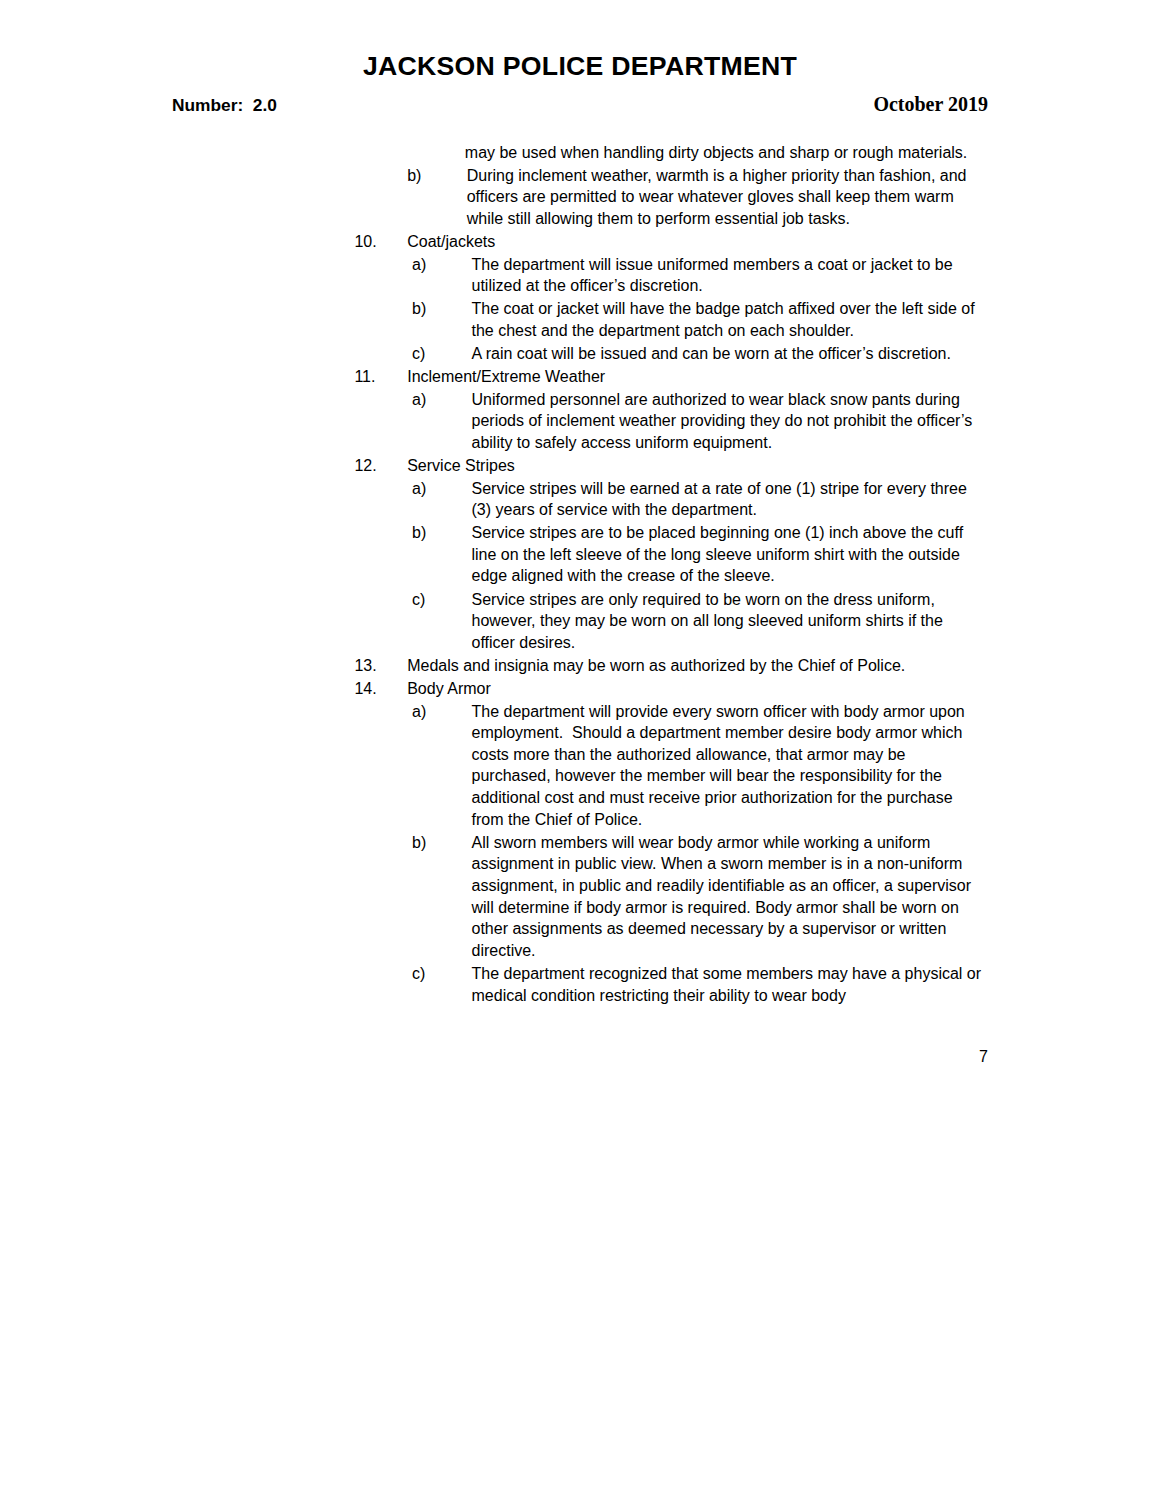JACKSON POLICE DEPARTMENT
Number: 2.0 October 2019
may be used when handling dirty objects and sharp or rough materials.
b) During inclement weather, warmth is a higher priority than fashion, and officers are permitted to wear whatever gloves shall keep them warm while still allowing them to perform essential job tasks.
10. Coat/jackets
a) The department will issue uniformed members a coat or jacket to be utilized at the officer’s discretion.
b) The coat or jacket will have the badge patch affixed over the left side of the chest and the department patch on each shoulder.
c) A rain coat will be issued and can be worn at the officer’s discretion.
11. Inclement/Extreme Weather
a) Uniformed personnel are authorized to wear black snow pants during periods of inclement weather providing they do not prohibit the officer’s ability to safely access uniform equipment.
12. Service Stripes
a) Service stripes will be earned at a rate of one (1) stripe for every three (3) years of service with the department.
b) Service stripes are to be placed beginning one (1) inch above the cuff line on the left sleeve of the long sleeve uniform shirt with the outside edge aligned with the crease of the sleeve.
c) Service stripes are only required to be worn on the dress uniform, however, they may be worn on all long sleeved uniform shirts if the officer desires.
13. Medals and insignia may be worn as authorized by the Chief of Police.
14. Body Armor
a) The department will provide every sworn officer with body armor upon employment. Should a department member desire body armor which costs more than the authorized allowance, that armor may be purchased, however the member will bear the responsibility for the additional cost and must receive prior authorization for the purchase from the Chief of Police.
b) All sworn members will wear body armor while working a uniform assignment in public view. When a sworn member is in a non-uniform assignment, in public and readily identifiable as an officer, a supervisor will determine if body armor is required. Body armor shall be worn on other assignments as deemed necessary by a supervisor or written directive.
c) The department recognized that some members may have a physical or medical condition restricting their ability to wear body
7